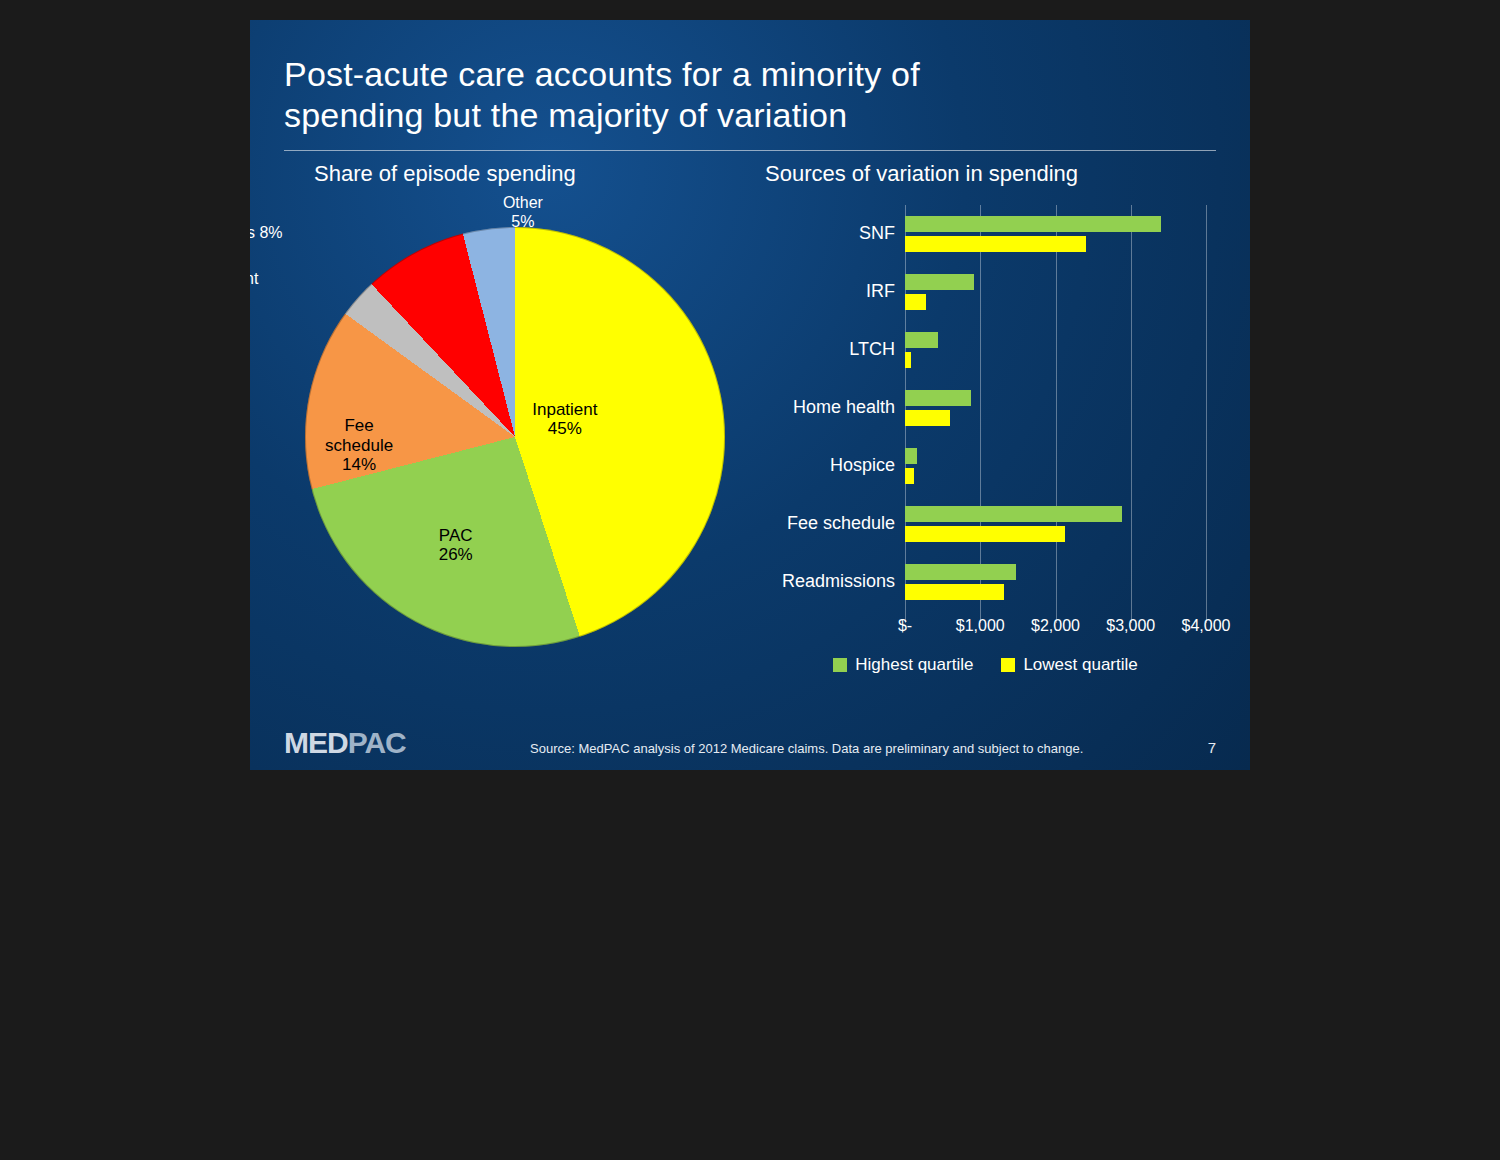Post-acute care accounts for a minority of
spending but the majority of variation
Share of episode spending
Other
5%
Readmissions 8%
Outpatient
3%
Inpatient
45%
PAC
26%
Fee
schedule
14%
Sources of variation in spending
SNF
IRF
LTCH
Home health
Hospice
Fee schedule
Readmissions
$- $1,000 $2,000 $3,000 $4,000
Highest quartile Lowest quartile
MEDPAC
Source: MedPAC analysis of 2012 Medicare claims. Data are preliminary and subject to change.
7